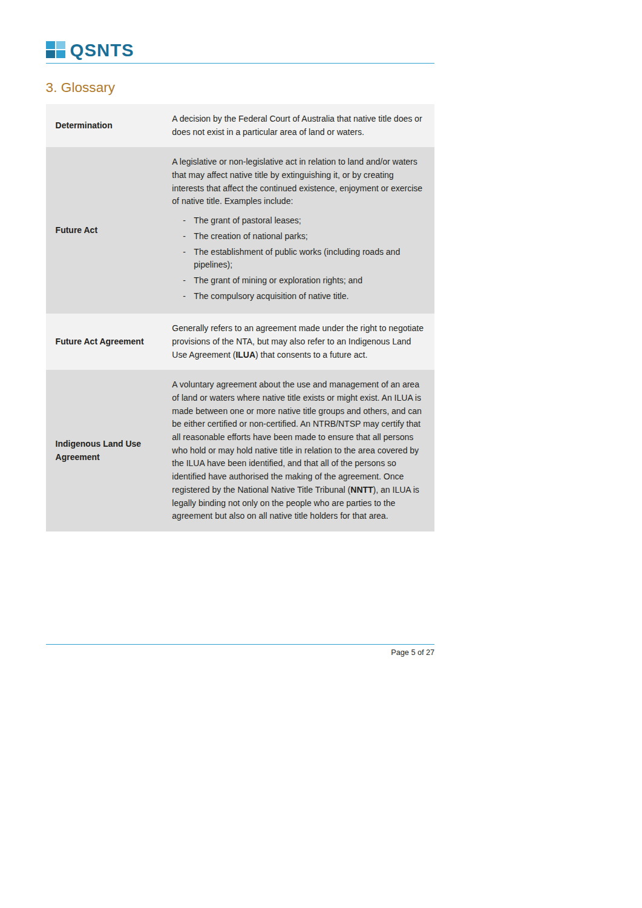QSNTS
3. Glossary
| Determination | A decision by the Federal Court of Australia that native title does or does not exist in a particular area of land or waters. |
| Future Act | A legislative or non-legislative act in relation to land and/or waters that may affect native title by extinguishing it, or by creating interests that affect the continued existence, enjoyment or exercise of native title. Examples include: The grant of pastoral leases; The creation of national parks; The establishment of public works (including roads and pipelines); The grant of mining or exploration rights; and The compulsory acquisition of native title. |
| Future Act Agreement | Generally refers to an agreement made under the right to negotiate provisions of the NTA, but may also refer to an Indigenous Land Use Agreement ( ILUA ) that consents to a future act. |
| Indigenous Land Use Agreement | A voluntary agreement about the use and management of an area of land or waters where native title exists or might exist. An ILUA is made between one or more native title groups and others, and can be either certified or non-certified. An NTRB/NTSP may certify that all reasonable efforts have been made to ensure that all persons who hold or may hold native title in relation to the area covered by the ILUA have been identified, and that all of the persons so identified have authorised the making of the agreement. Once registered by the National Native Title Tribunal ( NNTT ), an ILUA is legally binding not only on the people who are parties to the agreement but also on all native title holders for that area. |
Page 5 of 27